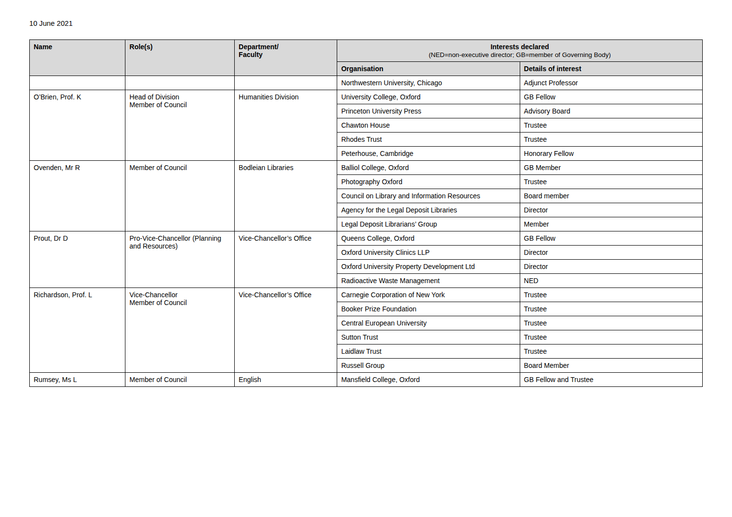10 June 2021
| Name | Role(s) | Department/ Faculty | Interests declared (NED=non-executive director; GB=member of Governing Body) |
| --- | --- | --- | --- |
| Organisation | Details of interest |
| | | | Northwestern University, Chicago | Adjunct Professor |
| O’Brien, Prof. K | Head of Division Member of Council | Humanities Division | University College, Oxford | GB Fellow |
| Princeton University Press | Advisory Board |
| Chawton House | Trustee |
| Rhodes Trust | Trustee |
| Peterhouse, Cambridge | Honorary Fellow |
| Ovenden, Mr R | Member of Council | Bodleian Libraries | Balliol College, Oxford | GB Member |
| Photography Oxford | Trustee |
| Council on Library and Information Resources | Board member |
| Agency for the Legal Deposit Libraries | Director |
| Legal Deposit Librarians’ Group | Member |
| Prout, Dr D | Pro-Vice-Chancellor (Planning and Resources) | Vice-Chancellor’s Office | Queens College, Oxford | GB Fellow |
| Oxford University Clinics LLP | Director |
| Oxford University Property Development Ltd | Director |
| Radioactive Waste Management | NED |
| Richardson, Prof. L | Vice-Chancellor Member of Council | Vice-Chancellor’s Office | Carnegie Corporation of New York | Trustee |
| Booker Prize Foundation | Trustee |
| Central European University | Trustee |
| Sutton Trust | Trustee |
| Laidlaw Trust | Trustee |
| Russell Group | Board Member |
| Rumsey, Ms L | Member of Council | English | Mansfield College, Oxford | GB Fellow and Trustee |